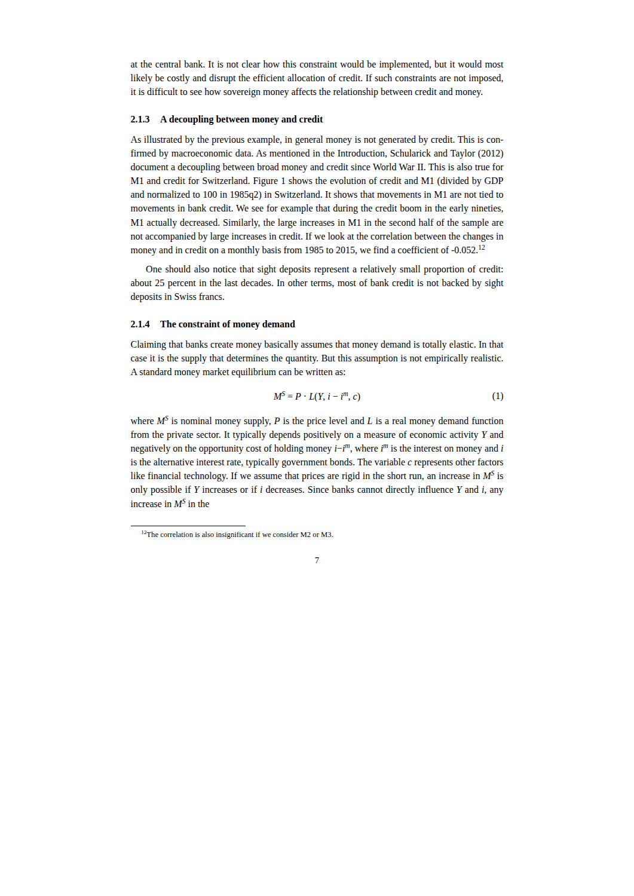at the central bank. It is not clear how this constraint would be implemented, but it would most likely be costly and disrupt the efficient allocation of credit. If such constraints are not imposed, it is difficult to see how sovereign money affects the relationship between credit and money.
2.1.3 A decoupling between money and credit
As illustrated by the previous example, in general money is not generated by credit. This is confirmed by macroeconomic data. As mentioned in the Introduction, Schularick and Taylor (2012) document a decoupling between broad money and credit since World War II. This is also true for M1 and credit for Switzerland. Figure 1 shows the evolution of credit and M1 (divided by GDP and normalized to 100 in 1985q2) in Switzerland. It shows that movements in M1 are not tied to movements in bank credit. We see for example that during the credit boom in the early nineties, M1 actually decreased. Similarly, the large increases in M1 in the second half of the sample are not accompanied by large increases in credit. If we look at the correlation between the changes in money and in credit on a monthly basis from 1985 to 2015, we find a coefficient of -0.052.12
One should also notice that sight deposits represent a relatively small proportion of credit: about 25 percent in the last decades. In other terms, most of bank credit is not backed by sight deposits in Swiss francs.
2.1.4 The constraint of money demand
Claiming that banks create money basically assumes that money demand is totally elastic. In that case it is the supply that determines the quantity. But this assumption is not empirically realistic. A standard money market equilibrium can be written as:
MS = P · L(Y, i − im, c) (1)
where MS is nominal money supply, P is the price level and L is a real money demand function from the private sector. It typically depends positively on a measure of economic activity Y and negatively on the opportunity cost of holding money i−im, where im is the interest on money and i is the alternative interest rate, typically government bonds. The variable c represents other factors like financial technology. If we assume that prices are rigid in the short run, an increase in MS is only possible if Y increases or if i decreases. Since banks cannot directly influence Y and i, any increase in MS in the
12The correlation is also insignificant if we consider M2 or M3.
7